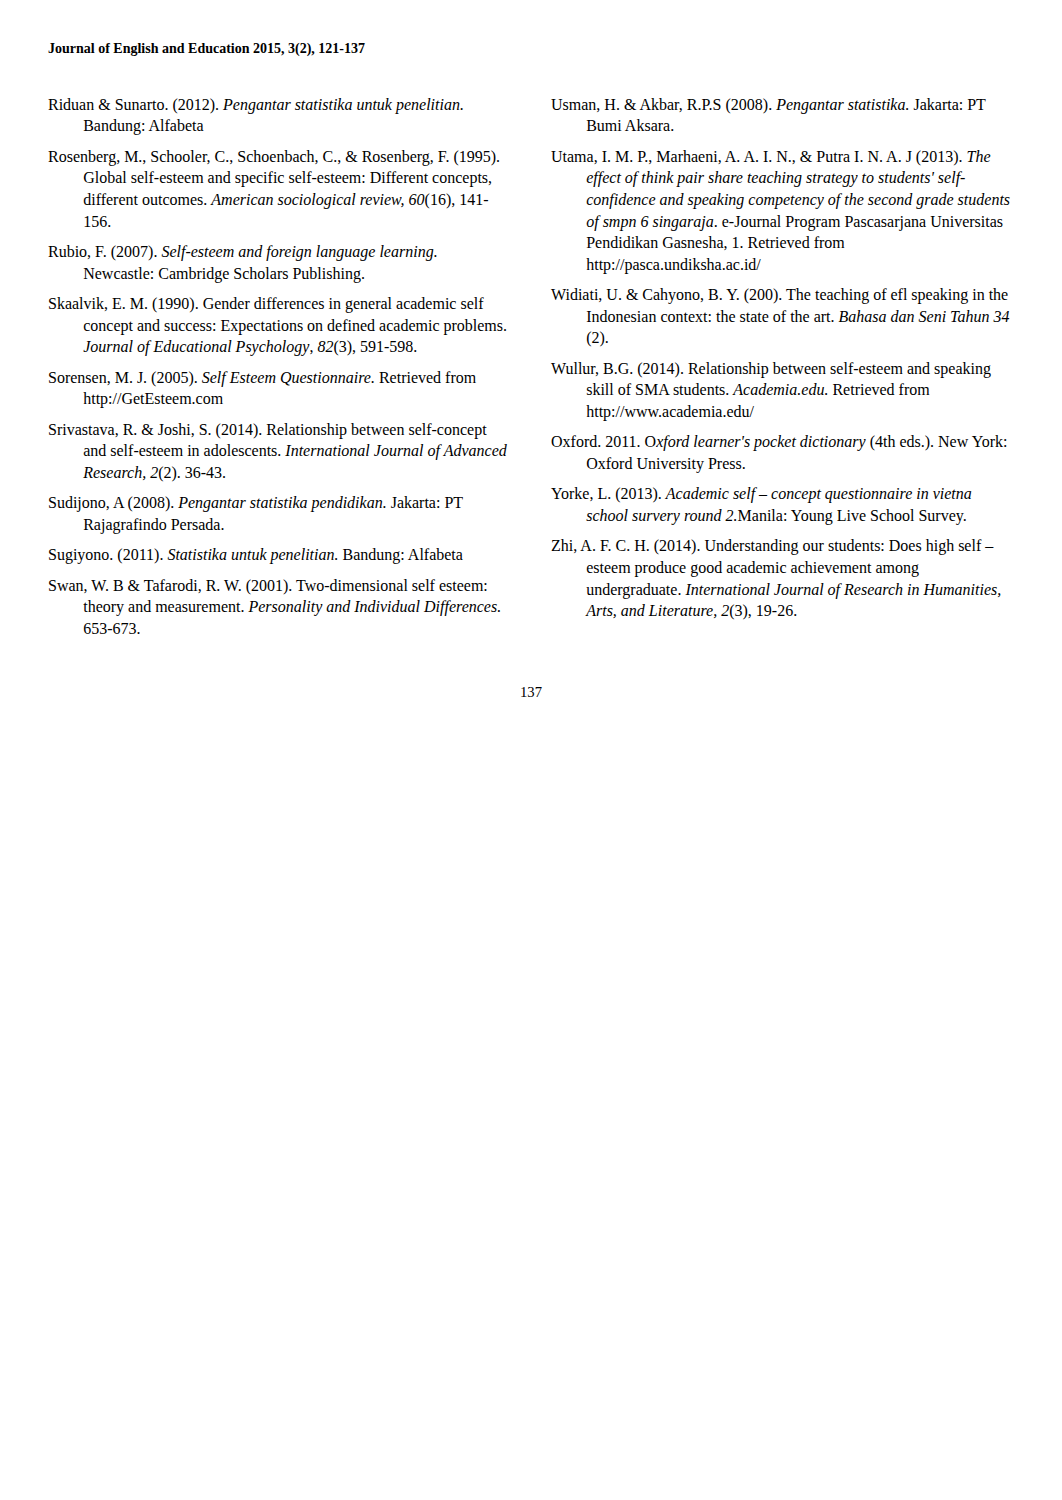Journal of English and Education 2015, 3(2), 121-137
Riduan & Sunarto. (2012). Pengantar statistika untuk penelitian. Bandung: Alfabeta
Rosenberg, M., Schooler, C., Schoenbach, C., & Rosenberg, F. (1995). Global self-esteem and specific self-esteem: Different concepts, different outcomes. American sociological review, 60(16), 141-156.
Rubio, F. (2007). Self-esteem and foreign language learning. Newcastle: Cambridge Scholars Publishing.
Skaalvik, E. M. (1990). Gender differences in general academic self concept and success: Expectations on defined academic problems. Journal of Educational Psychology, 82(3), 591-598.
Sorensen, M. J. (2005). Self Esteem Questionnaire. Retrieved from http://GetEsteem.com
Srivastava, R. & Joshi, S. (2014). Relationship between self-concept and self-esteem in adolescents. International Journal of Advanced Research, 2(2). 36-43.
Sudijono, A (2008). Pengantar statistika pendidikan. Jakarta: PT Rajagrafindo Persada.
Sugiyono. (2011). Statistika untuk penelitian. Bandung: Alfabeta
Swan, W. B & Tafarodi, R. W. (2001). Two-dimensional self esteem: theory and measurement. Personality and Individual Differences. 653-673.
Usman, H. & Akbar, R.P.S (2008). Pengantar statistika. Jakarta: PT Bumi Aksara.
Utama, I. M. P., Marhaeni, A. A. I. N., & Putra I. N. A. J (2013). The effect of think pair share teaching strategy to students' self-confidence and speaking competency of the second grade students of smpn 6 singaraja. e-Journal Program Pascasarjana Universitas Pendidikan Gasnesha, 1. Retrieved from http://pasca.undiksha.ac.id/
Widiati, U. & Cahyono, B. Y. (200). The teaching of efl speaking in the Indonesian context: the state of the art. Bahasa dan Seni Tahun 34 (2).
Wullur, B.G. (2014). Relationship between self-esteem and speaking skill of SMA students. Academia.edu. Retrieved from http://www.academia.edu/
Oxford. 2011. Oxford learner's pocket dictionary (4th eds.). New York: Oxford University Press.
Yorke, L. (2013). Academic self – concept questionnaire in vietna school survery round 2.Manila: Young Live School Survey.
Zhi, A. F. C. H. (2014). Understanding our students: Does high self – esteem produce good academic achievement among undergraduate. International Journal of Research in Humanities, Arts, and Literature, 2(3), 19-26.
137